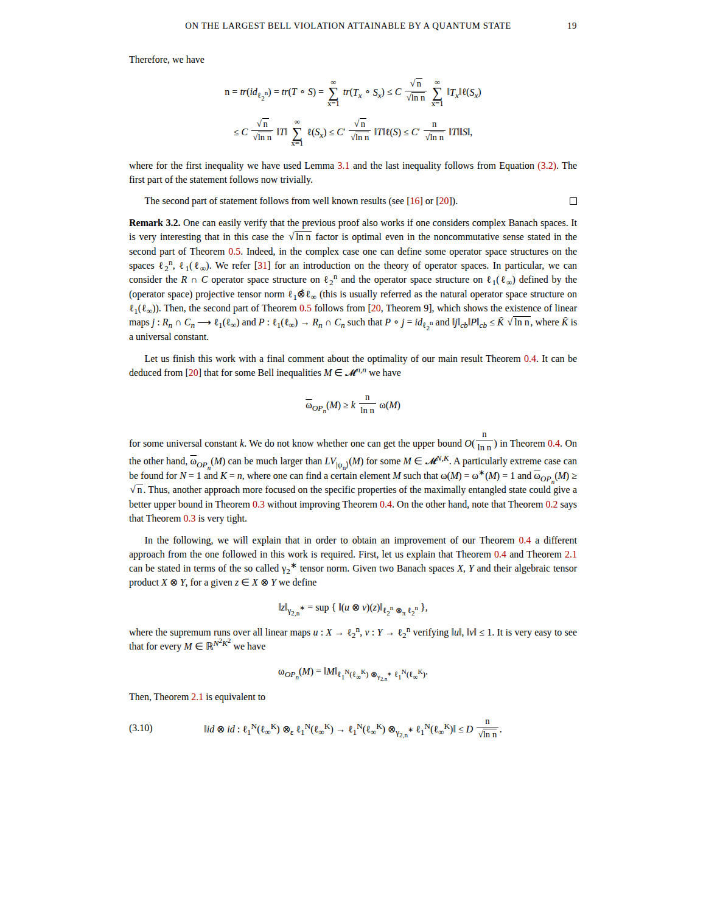ON THE LARGEST BELL VIOLATION ATTAINABLE BY A QUANTUM STATE 19
Therefore, we have
n = tr(idℓ2n) = tr(T ∘ S) = ∞∑x=1 tr(Tx ∘ Sx) ≤ C √n√ln n ∞∑x=1 ‖Tx‖ℓ(Sx)
≤ C √n√ln n ‖T‖ ∞∑x=1 ℓ(Sx) ≤ C′ √n√ln n ‖T‖ℓ(S) ≤ C′ n√ln n ‖T‖‖S‖,
where for the first inequality we have used Lemma 3.1 and the last inequality follows from Equation (3.2). The first part of the statement follows now trivially.
The second part of statement follows from well known results (see [16] or [20]).
Remark 3.2. One can easily verify that the previous proof also works if one considers complex Banach spaces. It is very interesting that in this case the √ln n factor is optimal even in the noncommutative sense stated in the second part of Theorem 0.5. Indeed, in the complex case one can define some operator space structures on the spaces ℓ2n, ℓ1(ℓ∞). We refer [31] for an introduction on the theory of operator spaces. In particular, we can consider the R ∩ C operator space structure on ℓ2n and the operator space structure on ℓ1(ℓ∞) defined by the (operator space) projective tensor norm ℓ1⊗̂ℓ∞ (this is usually referred as the natural operator space structure on ℓ1(ℓ∞)). Then, the second part of Theorem 0.5 follows from [20, Theorem 9], which shows the existence of linear maps j : Rn ∩ Cn ⟶ ℓ1(ℓ∞) and P : ℓ1(ℓ∞) → Rn ∩ Cn such that P ∘ j = idℓ2n and ‖j‖cb‖P‖cb ≤ K̃ √ln n, where K̃ is a universal constant.
Let us finish this work with a final comment about the optimality of our main result Theorem 0.4. It can be deduced from [20] that for some Bell inequalities M ∈ 𝓜n,n we have
ωOPn(M) ≥ k nln n ω(M)
for some universal constant k. We do not know whether one can get the upper bound O(nln n) in Theorem 0.4. On the other hand, ωOPn(M) can be much larger than LV|ψn⟩(M) for some M ∈ 𝓜N,K. A particularly extreme case can be found for N = 1 and K = n, where one can find a certain element M such that ω(M) = ω∗(M) = 1 and ωOPn(M) ≥ √n. Thus, another approach more focused on the specific properties of the maximally entangled state could give a better upper bound in Theorem 0.3 without improving Theorem 0.4. On the other hand, note that Theorem 0.2 says that Theorem 0.3 is very tight.
In the following, we will explain that in order to obtain an improvement of our Theorem 0.4 a different approach from the one followed in this work is required. First, let us explain that Theorem 0.4 and Theorem 2.1 can be stated in terms of the so called γ2∗ tensor norm. Given two Banach spaces X, Y and their algebraic tensor product X ⊗ Y, for a given z ∈ X ⊗ Y we define
‖z‖γ2,n∗ = sup { ‖(u ⊗ v)(z)‖ℓ2n ⊗π ℓ2n },
where the supremum runs over all linear maps u : X → ℓ2n, v : Y → ℓ2n verifying ‖u‖, ‖v‖ ≤ 1. It is very easy to see that for every M ∈ ℝN2K2 we have
ωOPn(M) = ‖M‖ℓ1N(ℓ∞K) ⊗γ2,n∗ ℓ1N(ℓ∞K).
Then, Theorem 2.1 is equivalent to
(3.10) ‖id ⊗ id : ℓ1N(ℓ∞K) ⊗ε ℓ1N(ℓ∞K) → ℓ1N(ℓ∞K) ⊗γ2,n∗ ℓ1N(ℓ∞K)‖ ≤ D n√ln n.